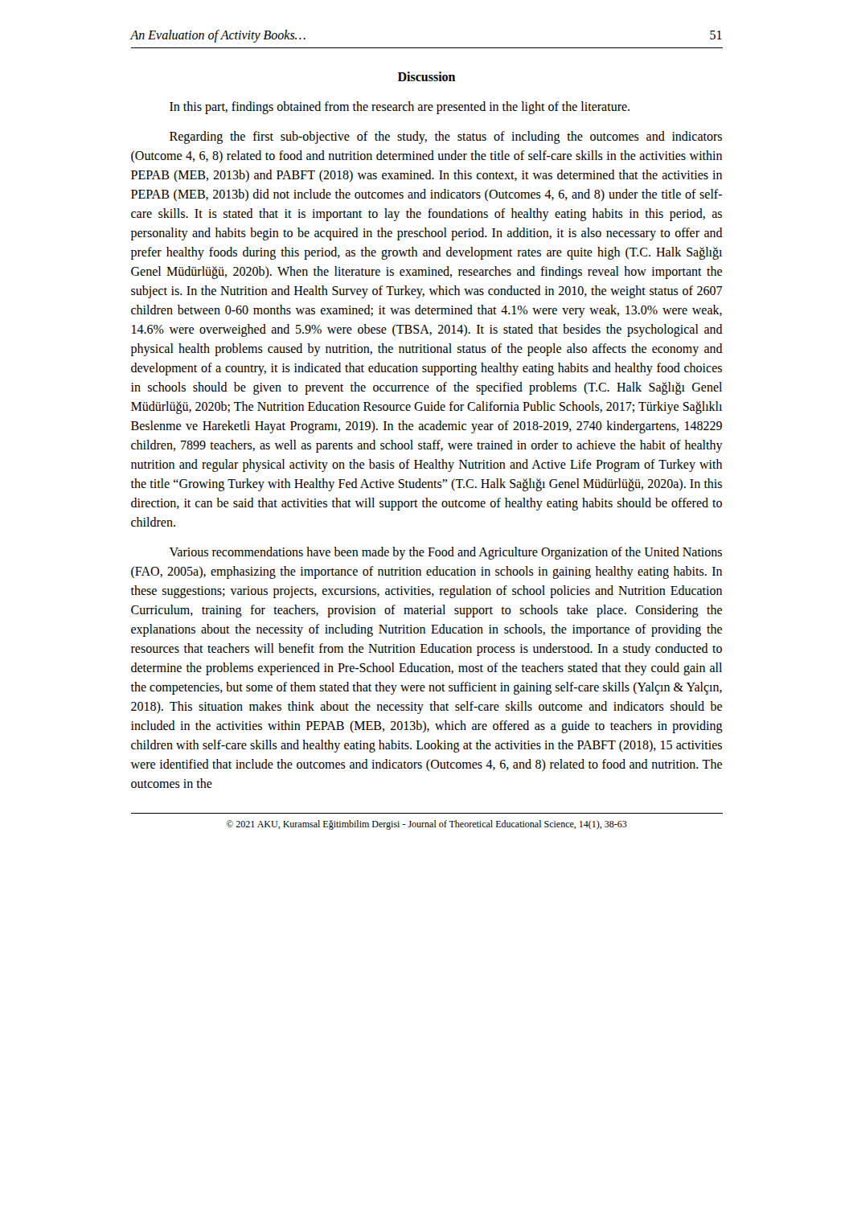An Evaluation of Activity Books… 51
Discussion
In this part, findings obtained from the research are presented in the light of the literature.
Regarding the first sub-objective of the study, the status of including the outcomes and indicators (Outcome 4, 6, 8) related to food and nutrition determined under the title of self-care skills in the activities within PEPAB (MEB, 2013b) and PABFT (2018) was examined. In this context, it was determined that the activities in PEPAB (MEB, 2013b) did not include the outcomes and indicators (Outcomes 4, 6, and 8) under the title of self-care skills. It is stated that it is important to lay the foundations of healthy eating habits in this period, as personality and habits begin to be acquired in the preschool period. In addition, it is also necessary to offer and prefer healthy foods during this period, as the growth and development rates are quite high (T.C. Halk Sağlığı Genel Müdürlüğü, 2020b). When the literature is examined, researches and findings reveal how important the subject is. In the Nutrition and Health Survey of Turkey, which was conducted in 2010, the weight status of 2607 children between 0-60 months was examined; it was determined that 4.1% were very weak, 13.0% were weak, 14.6% were overweighed and 5.9% were obese (TBSA, 2014). It is stated that besides the psychological and physical health problems caused by nutrition, the nutritional status of the people also affects the economy and development of a country, it is indicated that education supporting healthy eating habits and healthy food choices in schools should be given to prevent the occurrence of the specified problems (T.C. Halk Sağlığı Genel Müdürlüğü, 2020b; The Nutrition Education Resource Guide for California Public Schools, 2017; Türkiye Sağlıklı Beslenme ve Hareketli Hayat Programı, 2019). In the academic year of 2018-2019, 2740 kindergartens, 148229 children, 7899 teachers, as well as parents and school staff, were trained in order to achieve the habit of healthy nutrition and regular physical activity on the basis of Healthy Nutrition and Active Life Program of Turkey with the title “Growing Turkey with Healthy Fed Active Students” (T.C. Halk Sağlığı Genel Müdürlüğü, 2020a). In this direction, it can be said that activities that will support the outcome of healthy eating habits should be offered to children.
Various recommendations have been made by the Food and Agriculture Organization of the United Nations (FAO, 2005a), emphasizing the importance of nutrition education in schools in gaining healthy eating habits. In these suggestions; various projects, excursions, activities, regulation of school policies and Nutrition Education Curriculum, training for teachers, provision of material support to schools take place. Considering the explanations about the necessity of including Nutrition Education in schools, the importance of providing the resources that teachers will benefit from the Nutrition Education process is understood. In a study conducted to determine the problems experienced in Pre-School Education, most of the teachers stated that they could gain all the competencies, but some of them stated that they were not sufficient in gaining self-care skills (Yalçın & Yalçın, 2018). This situation makes think about the necessity that self-care skills outcome and indicators should be included in the activities within PEPAB (MEB, 2013b), which are offered as a guide to teachers in providing children with self-care skills and healthy eating habits. Looking at the activities in the PABFT (2018), 15 activities were identified that include the outcomes and indicators (Outcomes 4, 6, and 8) related to food and nutrition. The outcomes in the
© 2021 AKU, Kuramsal Eğitimbilim Dergisi - Journal of Theoretical Educational Science, 14(1), 38-63